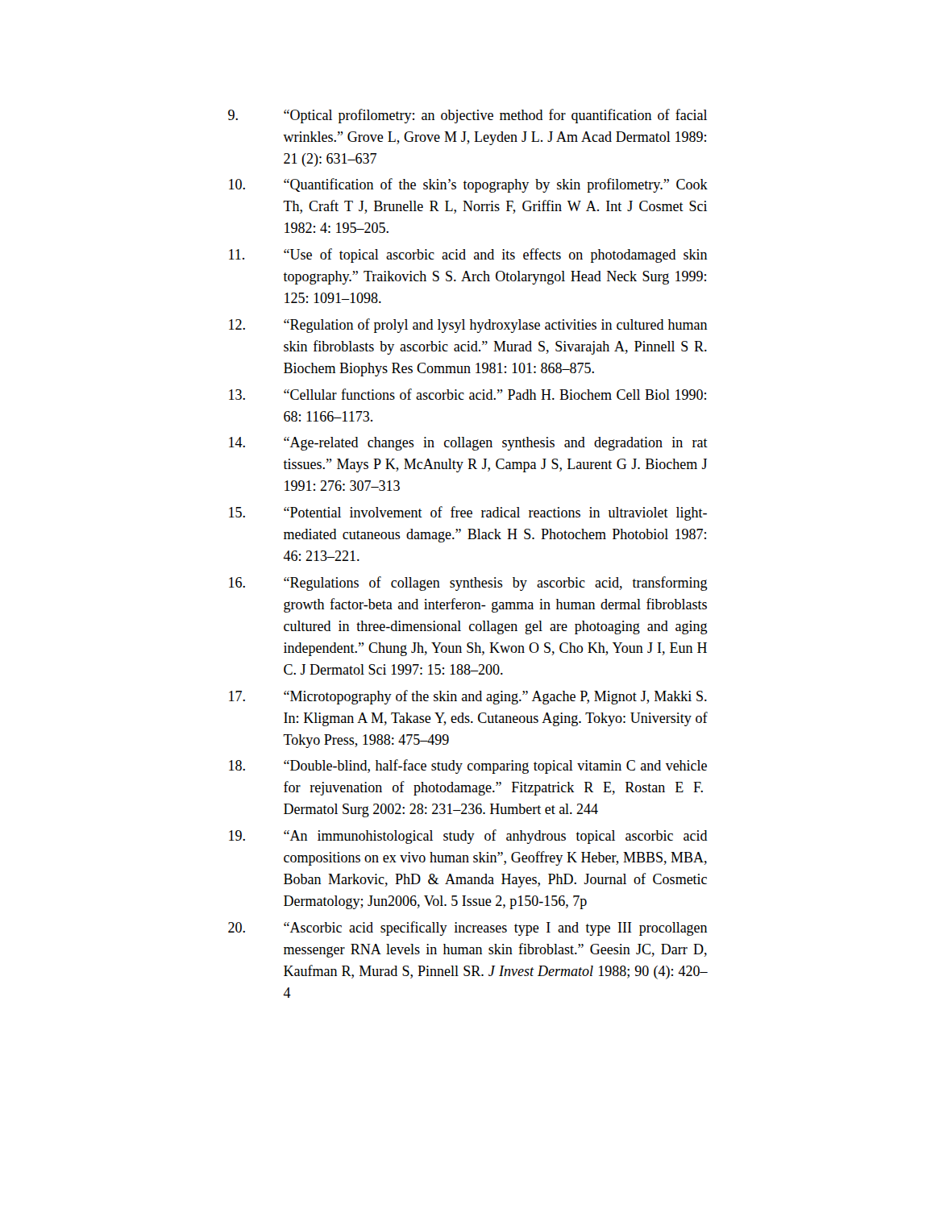9.“Optical profilometry: an objective method for quantification of facial wrinkles.” Grove L, Grove M J, Leyden J L. J Am Acad Dermatol 1989: 21 (2): 631–637
10.“Quantification of the skin’s topography by skin profilometry.” Cook Th, Craft T J, Brunelle R L, Norris F, Griffin W A. Int J Cosmet Sci 1982: 4: 195–205.
11.“Use of topical ascorbic acid and its effects on photodamaged skin topography.” Traikovich S S. Arch Otolaryngol Head Neck Surg 1999: 125: 1091–1098.
12.“Regulation of prolyl and lysyl hydroxylase activities in cultured human skin fibroblasts by ascorbic acid.” Murad S, Sivarajah A, Pinnell S R. Biochem Biophys Res Commun 1981: 101: 868–875.
13.“Cellular functions of ascorbic acid.” Padh H. Biochem Cell Biol 1990: 68: 1166–1173.
14.“Age-related changes in collagen synthesis and degradation in rat tissues.” Mays P K, McAnulty R J, Campa J S, Laurent G J. Biochem J 1991: 276: 307–313
15.“Potential involvement of free radical reactions in ultraviolet light-mediated cutaneous damage.” Black H S. Photochem Photobiol 1987: 46: 213–221.
16.“Regulations of collagen synthesis by ascorbic acid, transforming growth factor-beta and interferon- gamma in human dermal fibroblasts cultured in three-dimensional collagen gel are photoaging and aging independent.” Chung Jh, Youn Sh, Kwon O S, Cho Kh, Youn J I, Eun H C. J Dermatol Sci 1997: 15: 188–200.
17.“Microtopography of the skin and aging.” Agache P, Mignot J, Makki S. In: Kligman A M, Takase Y, eds. Cutaneous Aging. Tokyo: University of Tokyo Press, 1988: 475–499
18.“Double-blind, half-face study comparing topical vitamin C and vehicle for rejuvenation of photodamage.” Fitzpatrick R E, Rostan E F. Dermatol Surg 2002: 28: 231–236. Humbert et al. 244
19.“An immunohistological study of anhydrous topical ascorbic acid compositions on ex vivo human skin”, Geoffrey K Heber, MBBS, MBA, Boban Markovic, PhD & Amanda Hayes, PhD. Journal of Cosmetic Dermatology; Jun2006, Vol. 5 Issue 2, p150-156, 7p
20.“Ascorbic acid specifically increases type I and type III procollagen messenger RNA levels in human skin fibroblast.” Geesin JC, Darr D, Kaufman R, Murad S, Pinnell SR. J Invest Dermatol 1988; 90 (4): 420–4